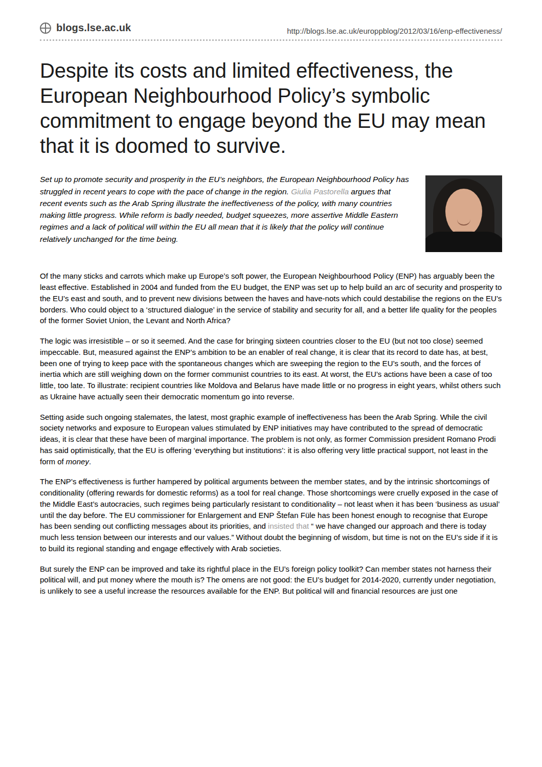blogs.lse.ac.uk
http://blogs.lse.ac.uk/europpblog/2012/03/16/enp-effectiveness/
Despite its costs and limited effectiveness, the European Neighbourhood Policy’s symbolic commitment to engage beyond the EU may mean that it is doomed to survive.
Set up to promote security and prosperity in the EU’s neighbors, the European Neighbourhood Policy has struggled in recent years to cope with the pace of change in the region. Giulia Pastorella argues that recent events such as the Arab Spring illustrate the ineffectiveness of the policy, with many countries making little progress. While reform is badly needed, budget squeezes, more assertive Middle Eastern regimes and a lack of political will within the EU all mean that it is likely that the policy will continue relatively unchanged for the time being.
Of the many sticks and carrots which make up Europe’s soft power, the European Neighbourhood Policy (ENP) has arguably been the least effective. Established in 2004 and funded from the EU budget, the ENP was set up to help build an arc of security and prosperity to the EU’s east and south, and to prevent new divisions between the haves and have-nots which could destabilise the regions on the EU’s borders. Who could object to a ‘structured dialogue’ in the service of stability and security for all, and a better life quality for the peoples of the former Soviet Union, the Levant and North Africa?
The logic was irresistible – or so it seemed. And the case for bringing sixteen countries closer to the EU (but not too close) seemed impeccable. But, measured against the ENP’s ambition to be an enabler of real change, it is clear that its record to date has, at best, been one of trying to keep pace with the spontaneous changes which are sweeping the region to the EU’s south, and the forces of inertia which are still weighing down on the former communist countries to its east. At worst, the EU’s actions have been a case of too little, too late. To illustrate: recipient countries like Moldova and Belarus have made little or no progress in eight years, whilst others such as Ukraine have actually seen their democratic momentum go into reverse.
Setting aside such ongoing stalemates, the latest, most graphic example of ineffectiveness has been the Arab Spring. While the civil society networks and exposure to European values stimulated by ENP initiatives may have contributed to the spread of democratic ideas, it is clear that these have been of marginal importance. The problem is not only, as former Commission president Romano Prodi has said optimistically, that the EU is offering ‘everything but institutions’: it is also offering very little practical support, not least in the form of money.
The ENP’s effectiveness is further hampered by political arguments between the member states, and by the intrinsic shortcomings of conditionality (offering rewards for domestic reforms) as a tool for real change. Those shortcomings were cruelly exposed in the case of the Middle East’s autocracies, such regimes being particularly resistant to conditionality – not least when it has been ‘business as usual’ until the day before. The EU commissioner for Enlargement and ENP Štefan Füle has been honest enough to recognise that Europe has been sending out conflicting messages about its priorities, and insisted that “ we have changed our approach and there is today much less tension between our interests and our values.” Without doubt the beginning of wisdom, but time is not on the EU’s side if it is to build its regional standing and engage effectively with Arab societies.
But surely the ENP can be improved and take its rightful place in the EU’s foreign policy toolkit? Can member states not harness their political will, and put money where the mouth is? The omens are not good: the EU’s budget for 2014-2020, currently under negotiation, is unlikely to see a useful increase the resources available for the ENP. But political will and financial resources are just one